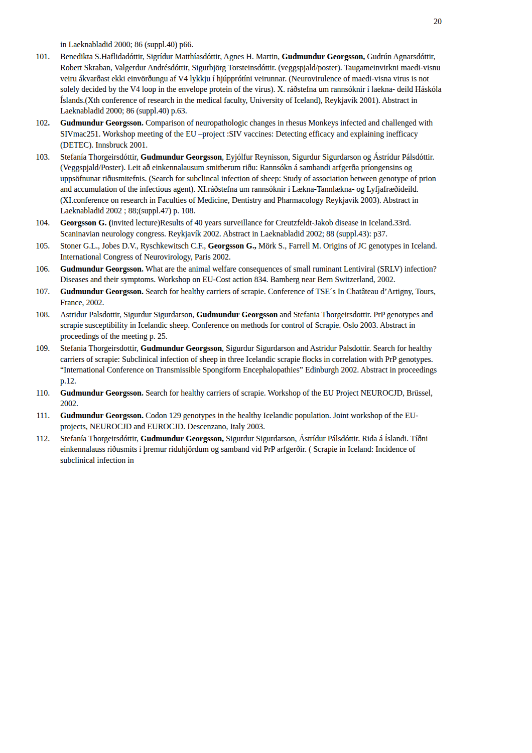20
in Laeknabladid 2000; 86 (suppl.40) p66.
101. Benedikta S.Haflidadóttir, Sigrídur Matthíasdóttir, Agnes H. Martin, Gudmundur Georgsson, Gudrún Agnarsdóttir, Robert Skraban, Valgerdur Andrésdóttir, Sigurbjörg Torsteinsdóttir. (veggspjald/poster). Taugameinvirkni maedi-visnu veiru ákvarðast ekki einvörðungu af V4 lykkju í hjúpprótíni veirunnar. (Neurovirulence of maedi-visna virus is not solely decided by the V4 loop in the envelope protein of the virus). X. ráðstefna um rannsóknir í laekna- deild Háskóla Íslands.(Xth conference of research in the medical faculty, University of Iceland), Reykjavík 2001). Abstract in Laeknabladid 2000; 86 (suppl.40) p.63.
102. Gudmundur Georgsson. Comparison of neuropathologic changes in rhesus Monkeys infected and challenged with SIVmac251. Workshop meeting of the EU –project :SIV vaccines: Detecting efficacy and explaining inefficacy (DETEC). Innsbruck 2001.
103. Stefanía Thorgeirsdóttir, Gudmundur Georgsson, Eyjólfur Reynisson, Sigurdur Sigurdarson og Ástrídur Pálsdóttir. (Veggspjald/Poster). Leit að einkennalausum smitberum riðu: Rannsókn á sambandi arfgerða príongensins og uppsöfnunar riðusmitefnis. (Search for subclincal infection of sheep: Study of association between genotype of prion and accumulation of the infectious agent). XI.ráðstefna um rannsóknir í Lækna-Tannlækna- og Lyfjafræðideild. (XI.conference on research in Faculties of Medicine, Dentistry and Pharmacology Reykjavík 2003). Abstract in Laeknabladid 2002 ; 88;(suppl.47) p. 108.
104. Georgsson G. (invited lecture)Results of 40 years surveillance for Creutzfeldt-Jakob disease in Iceland.33rd. Scaninavian neurology congress. Reykjavík 2002. Abstract in Laeknabladid 2002; 88 (suppl.43): p37.
105. Stoner G.L., Jobes D.V., Ryschkewitsch C.F., Georgsson G., Mörk S., Farrell M. Origins of JC genotypes in Iceland. International Congress of Neurovirology, Paris 2002.
106. Gudmundur Georgsson. What are the animal welfare consequences of small ruminant Lentiviral (SRLV) infection? Diseases and their symptoms. Workshop on EU-Cost action 834. Bamberg near Bern Switzerland, 2002.
107. Gudmundur Georgsson. Search for healthy carriers of scrapie. Conference of TSE´s In Chatâteau d’Artigny, Tours, France, 2002.
108. Astridur Palsdottir, Sigurdur Sigurdarson, Gudmundur Georgsson and Stefania Thorgeirsdottir. PrP genotypes and scrapie susceptibility in Icelandic sheep. Conference on methods for control of Scrapie. Oslo 2003. Abstract in proceedings of the meeting p. 25.
109. Stefania Thorgeirsdottir, Gudmundur Georgsson, Sigurdur Sigurdarson and Astridur Palsdottir. Search for healthy carriers of scrapie: Subclinical infection of sheep in three Icelandic scrapie flocks in correlation with PrP genotypes. “International Conference on Transmissible Spongiform Encephalopathies” Edinburgh 2002. Abstract in proceedings p.12.
110. Gudmundur Georgsson. Search for healthy carriers of scrapie. Workshop of the EU Project NEUROCJD, Brüssel, 2002.
111. Gudmundur Georgsson. Codon 129 genotypes in the healthy Icelandic population. Joint workshop of the EU-projects, NEUROCJD and EUROCJD. Descenzano, Italy 2003.
112. Stefanía Thorgeirsdóttir, Gudmundur Georgsson, Sigurdur Sigurdarson, Ástrídur Pálsdóttir. Rida á Íslandi. Tíðni einkennalauss riðusmits í þremur riduhjördum og samband vid PrP arfgerðir. ( Scrapie in Iceland: Incidence of subclinical infection in